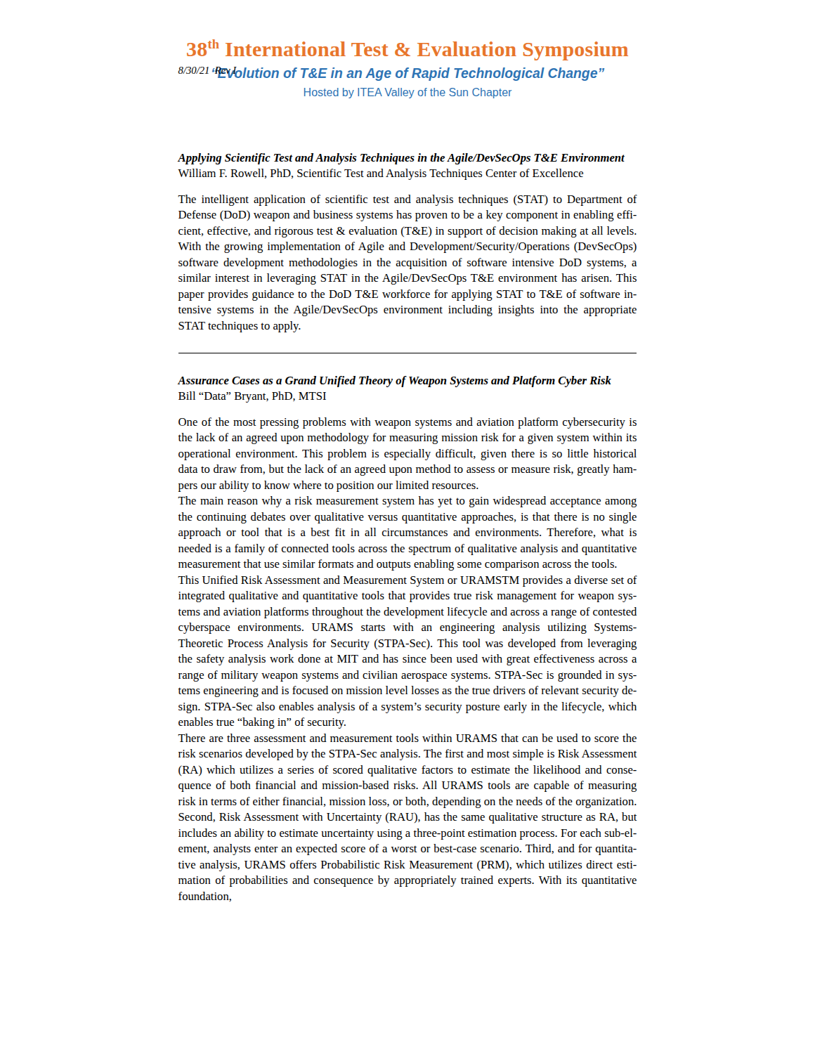38th International Test & Evaluation Symposium
“Evolution of T&E in an Age of Rapid Technological Change”
Hosted by ITEA Valley of the Sun Chapter
8/30/21 Rev I
Applying Scientific Test and Analysis Techniques in the Agile/DevSecOps T&E Environment
William F. Rowell, PhD, Scientific Test and Analysis Techniques Center of Excellence
The intelligent application of scientific test and analysis techniques (STAT) to Department of Defense (DoD) weapon and business systems has proven to be a key component in enabling efficient, effective, and rigorous test & evaluation (T&E) in support of decision making at all levels. With the growing implementation of Agile and Development/Security/Operations (DevSecOps) software development methodologies in the acquisition of software intensive DoD systems, a similar interest in leveraging STAT in the Agile/DevSecOps T&E environment has arisen. This paper provides guidance to the DoD T&E workforce for applying STAT to T&E of software intensive systems in the Agile/DevSecOps environment including insights into the appropriate STAT techniques to apply.
Assurance Cases as a Grand Unified Theory of Weapon Systems and Platform Cyber Risk
Bill “Data” Bryant, PhD, MTSI
One of the most pressing problems with weapon systems and aviation platform cybersecurity is the lack of an agreed upon methodology for measuring mission risk for a given system within its operational environment. This problem is especially difficult, given there is so little historical data to draw from, but the lack of an agreed upon method to assess or measure risk, greatly hampers our ability to know where to position our limited resources.
The main reason why a risk measurement system has yet to gain widespread acceptance among the continuing debates over qualitative versus quantitative approaches, is that there is no single approach or tool that is a best fit in all circumstances and environments. Therefore, what is needed is a family of connected tools across the spectrum of qualitative analysis and quantitative measurement that use similar formats and outputs enabling some comparison across the tools.
This Unified Risk Assessment and Measurement System or URAMSTM provides a diverse set of integrated qualitative and quantitative tools that provides true risk management for weapon systems and aviation platforms throughout the development lifecycle and across a range of contested cyberspace environments. URAMS starts with an engineering analysis utilizing Systems-Theoretic Process Analysis for Security (STPA-Sec). This tool was developed from leveraging the safety analysis work done at MIT and has since been used with great effectiveness across a range of military weapon systems and civilian aerospace systems. STPA-Sec is grounded in systems engineering and is focused on mission level losses as the true drivers of relevant security design. STPA-Sec also enables analysis of a system’s security posture early in the lifecycle, which enables true “baking in” of security.
There are three assessment and measurement tools within URAMS that can be used to score the risk scenarios developed by the STPA-Sec analysis. The first and most simple is Risk Assessment (RA) which utilizes a series of scored qualitative factors to estimate the likelihood and consequence of both financial and mission-based risks. All URAMS tools are capable of measuring risk in terms of either financial, mission loss, or both, depending on the needs of the organization. Second, Risk Assessment with Uncertainty (RAU), has the same qualitative structure as RA, but includes an ability to estimate uncertainty using a three-point estimation process. For each sub-element, analysts enter an expected score of a worst or best-case scenario. Third, and for quantitative analysis, URAMS offers Probabilistic Risk Measurement (PRM), which utilizes direct estimation of probabilities and consequence by appropriately trained experts. With its quantitative foundation,